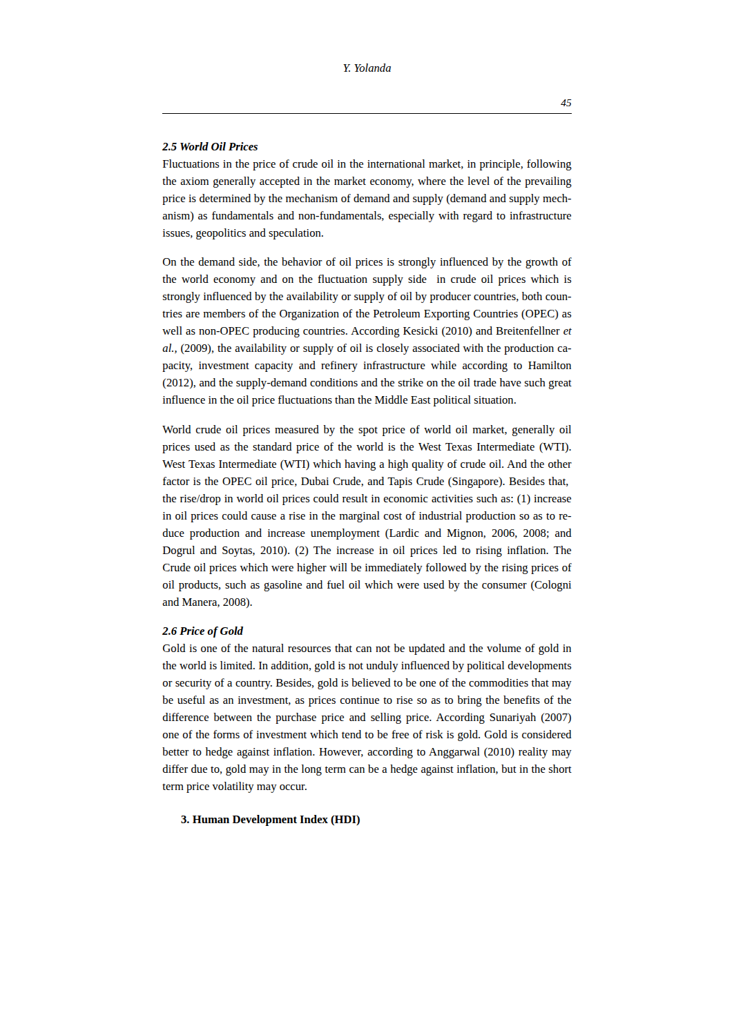Y. Yolanda
45
2.5 World Oil Prices
Fluctuations in the price of crude oil in the international market, in principle, following the axiom generally accepted in the market economy, where the level of the prevailing price is determined by the mechanism of demand and supply (demand and supply mechanism) as fundamentals and non-fundamentals, especially with regard to infrastructure issues, geopolitics and speculation.
On the demand side, the behavior of oil prices is strongly influenced by the growth of the world economy and on the fluctuation supply side in crude oil prices which is strongly influenced by the availability or supply of oil by producer countries, both countries are members of the Organization of the Petroleum Exporting Countries (OPEC) as well as non-OPEC producing countries. According Kesicki (2010) and Breitenfellner et al., (2009), the availability or supply of oil is closely associated with the production capacity, investment capacity and refinery infrastructure while according to Hamilton (2012), and the supply-demand conditions and the strike on the oil trade have such great influence in the oil price fluctuations than the Middle East political situation.
World crude oil prices measured by the spot price of world oil market, generally oil prices used as the standard price of the world is the West Texas Intermediate (WTI). West Texas Intermediate (WTI) which having a high quality of crude oil. And the other factor is the OPEC oil price, Dubai Crude, and Tapis Crude (Singapore). Besides that, the rise/drop in world oil prices could result in economic activities such as: (1) increase in oil prices could cause a rise in the marginal cost of industrial production so as to reduce production and increase unemployment (Lardic and Mignon, 2006, 2008; and Dogrul and Soytas, 2010). (2) The increase in oil prices led to rising inflation. The Crude oil prices which were higher will be immediately followed by the rising prices of oil products, such as gasoline and fuel oil which were used by the consumer (Cologni and Manera, 2008).
2.6 Price of Gold
Gold is one of the natural resources that can not be updated and the volume of gold in the world is limited. In addition, gold is not unduly influenced by political developments or security of a country. Besides, gold is believed to be one of the commodities that may be useful as an investment, as prices continue to rise so as to bring the benefits of the difference between the purchase price and selling price. According Sunariyah (2007) one of the forms of investment which tend to be free of risk is gold. Gold is considered better to hedge against inflation. However, according to Anggarwal (2010) reality may differ due to, gold may in the long term can be a hedge against inflation, but in the short term price volatility may occur.
Human Development Index (HDI)